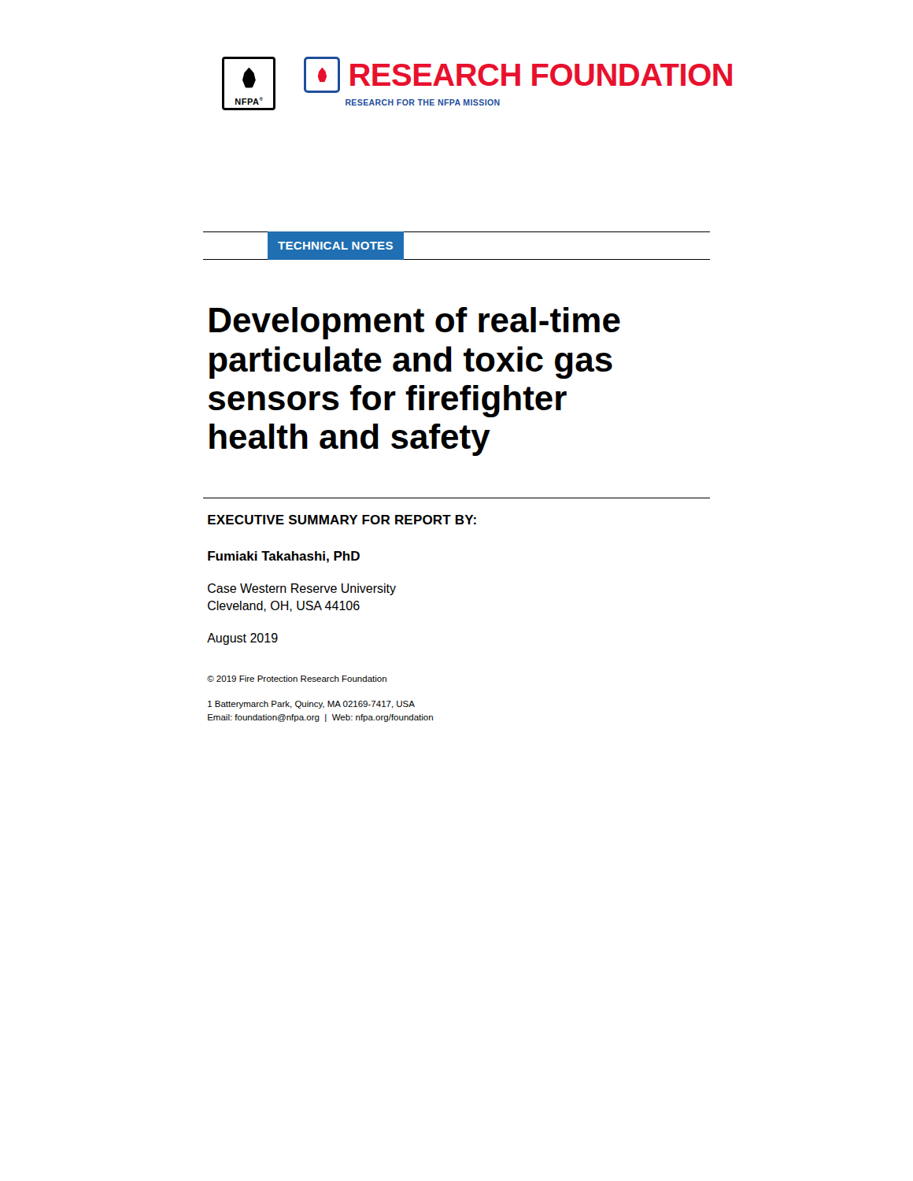NFPA®
RESEARCH FOUNDATION
RESEARCH FOR THE NFPA MISSION
TECHNICAL NOTES
Development of real-time particulate and toxic gas sensors for firefighter health and safety
EXECUTIVE SUMMARY FOR REPORT BY:
Fumiaki Takahashi, PhD
Case Western Reserve University
Cleveland, OH, USA 44106
August 2019
© 2019 Fire Protection Research Foundation
1 Batterymarch Park, Quincy, MA 02169-7417, USA
Email: foundation@nfpa.org | Web: nfpa.org/foundation